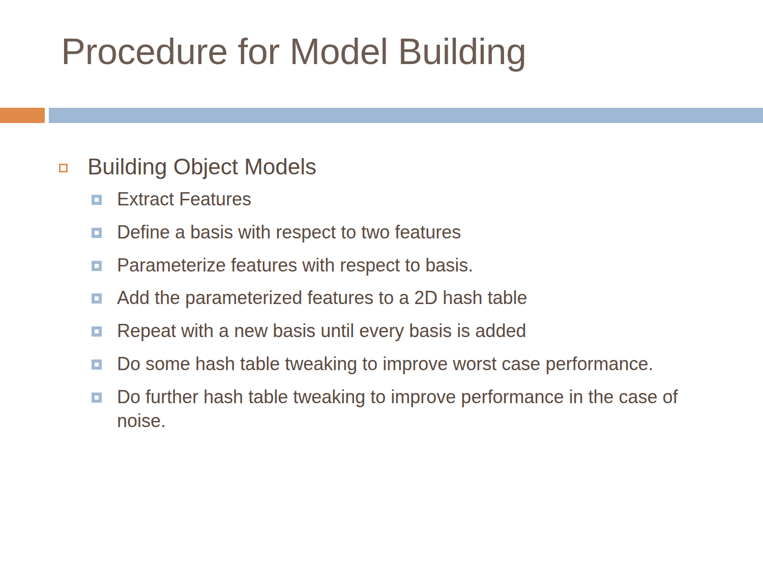Procedure for Model Building
Building Object Models
Extract Features
Define a basis with respect to two features
Parameterize features with respect to basis.
Add the parameterized features to a 2D hash table
Repeat with a new basis until every basis is added
Do some hash table tweaking to improve worst case performance.
Do further hash table tweaking to improve performance in the case of noise.